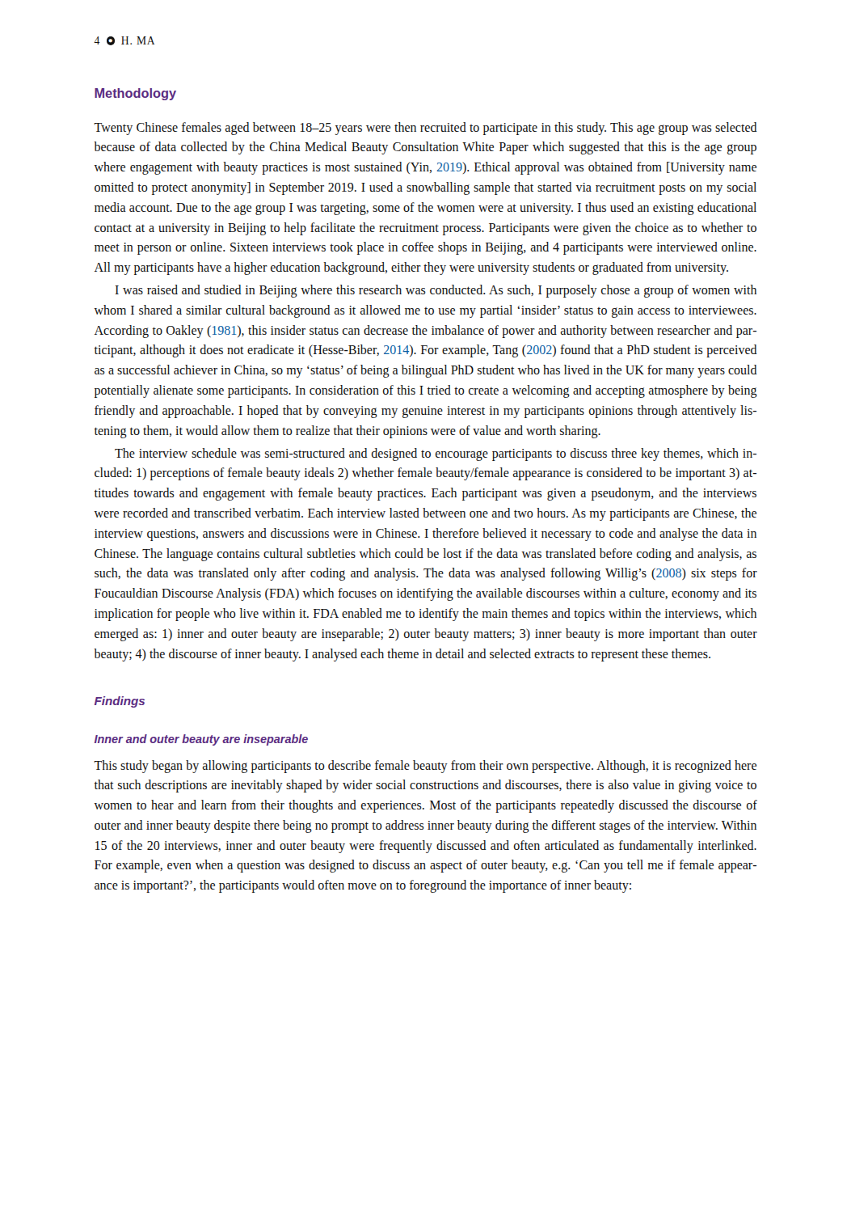4 ● H. Ma
Methodology
Twenty Chinese females aged between 18–25 years were then recruited to participate in this study. This age group was selected because of data collected by the China Medical Beauty Consultation White Paper which suggested that this is the age group where engagement with beauty practices is most sustained (Yin, 2019). Ethical approval was obtained from [University name omitted to protect anonymity] in September 2019. I used a snowballing sample that started via recruitment posts on my social media account. Due to the age group I was targeting, some of the women were at university. I thus used an existing educational contact at a university in Beijing to help facilitate the recruitment process. Participants were given the choice as to whether to meet in person or online. Sixteen interviews took place in coffee shops in Beijing, and 4 participants were interviewed online. All my participants have a higher education background, either they were university students or graduated from university.
I was raised and studied in Beijing where this research was conducted. As such, I purposely chose a group of women with whom I shared a similar cultural background as it allowed me to use my partial ‘insider’ status to gain access to interviewees. According to Oakley (1981), this insider status can decrease the imbalance of power and authority between researcher and participant, although it does not eradicate it (Hesse-Biber, 2014). For example, Tang (2002) found that a PhD student is perceived as a successful achiever in China, so my ‘status’ of being a bilingual PhD student who has lived in the UK for many years could potentially alienate some participants. In consideration of this I tried to create a welcoming and accepting atmosphere by being friendly and approachable. I hoped that by conveying my genuine interest in my participants opinions through attentively listening to them, it would allow them to realize that their opinions were of value and worth sharing.
The interview schedule was semi-structured and designed to encourage participants to discuss three key themes, which included: 1) perceptions of female beauty ideals 2) whether female beauty/female appearance is considered to be important 3) attitudes towards and engagement with female beauty practices. Each participant was given a pseudonym, and the interviews were recorded and transcribed verbatim. Each interview lasted between one and two hours. As my participants are Chinese, the interview questions, answers and discussions were in Chinese. I therefore believed it necessary to code and analyse the data in Chinese. The language contains cultural subtleties which could be lost if the data was translated before coding and analysis, as such, the data was translated only after coding and analysis. The data was analysed following Willig’s (2008) six steps for Foucauldian Discourse Analysis (FDA) which focuses on identifying the available discourses within a culture, economy and its implication for people who live within it. FDA enabled me to identify the main themes and topics within the interviews, which emerged as: 1) inner and outer beauty are inseparable; 2) outer beauty matters; 3) inner beauty is more important than outer beauty; 4) the discourse of inner beauty. I analysed each theme in detail and selected extracts to represent these themes.
Findings
Inner and outer beauty are inseparable
This study began by allowing participants to describe female beauty from their own perspective. Although, it is recognized here that such descriptions are inevitably shaped by wider social constructions and discourses, there is also value in giving voice to women to hear and learn from their thoughts and experiences. Most of the participants repeatedly discussed the discourse of outer and inner beauty despite there being no prompt to address inner beauty during the different stages of the interview. Within 15 of the 20 interviews, inner and outer beauty were frequently discussed and often articulated as fundamentally interlinked. For example, even when a question was designed to discuss an aspect of outer beauty, e.g. ‘Can you tell me if female appearance is important?’, the participants would often move on to foreground the importance of inner beauty: